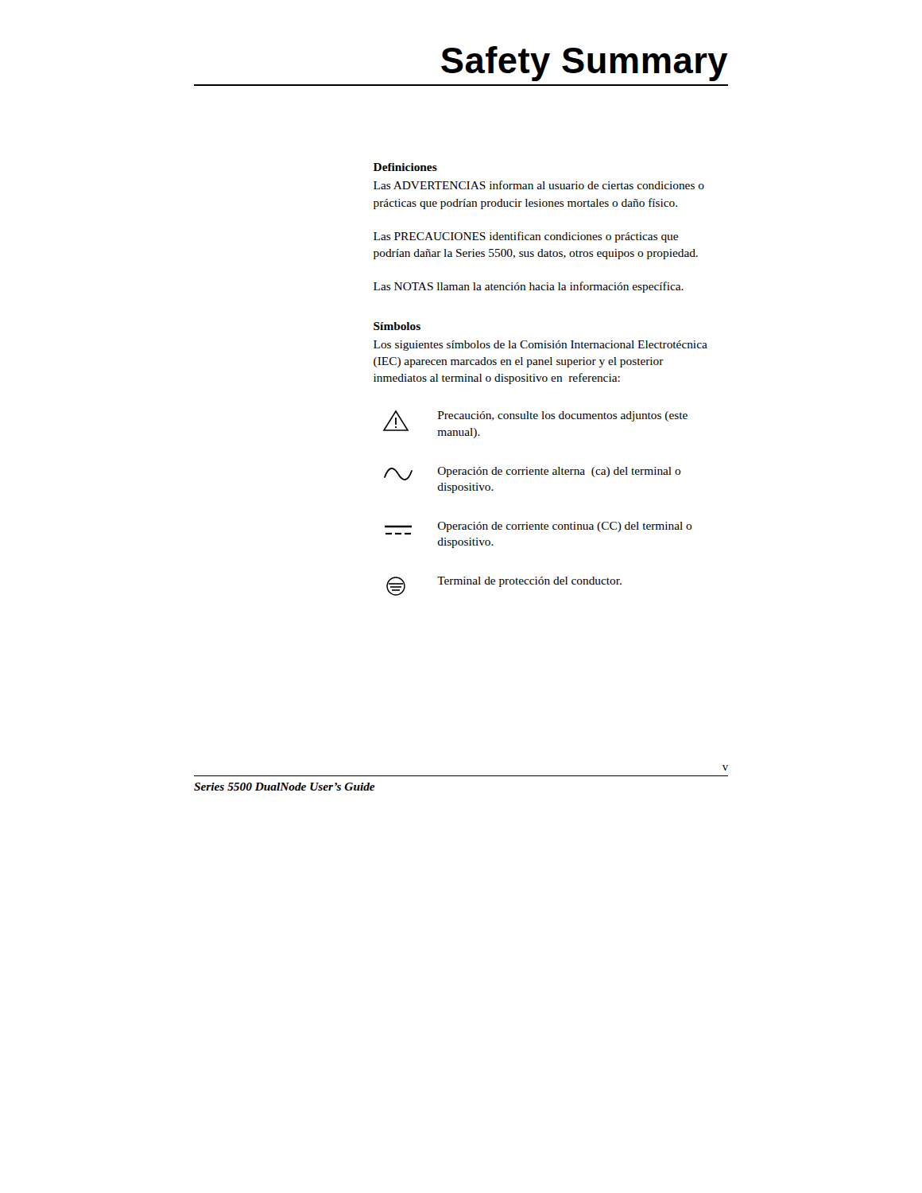Safety Summary
Definiciones
Las ADVERTENCIAS informan al usuario de ciertas condiciones o prácticas que podrían producir lesiones mortales o daño físico.
Las PRECAUCIONES identifican condiciones o prácticas que podrían dañar la Series 5500, sus datos, otros equipos o propiedad.
Las NOTAS llaman la atención hacia la información específica.
Símbolos
Los siguientes símbolos de la Comisión Internacional Electrotécnica (IEC) aparecen marcados en el panel superior y el posterior inmediatos al terminal o dispositivo en referencia:
Precaución, consulte los documentos adjuntos (este manual).
Operación de corriente alterna (ca) del terminal o dispositivo.
Operación de corriente continua (CC) del terminal o dispositivo.
Terminal de protección del conductor.
v
Series 5500 DualNode User’s Guide